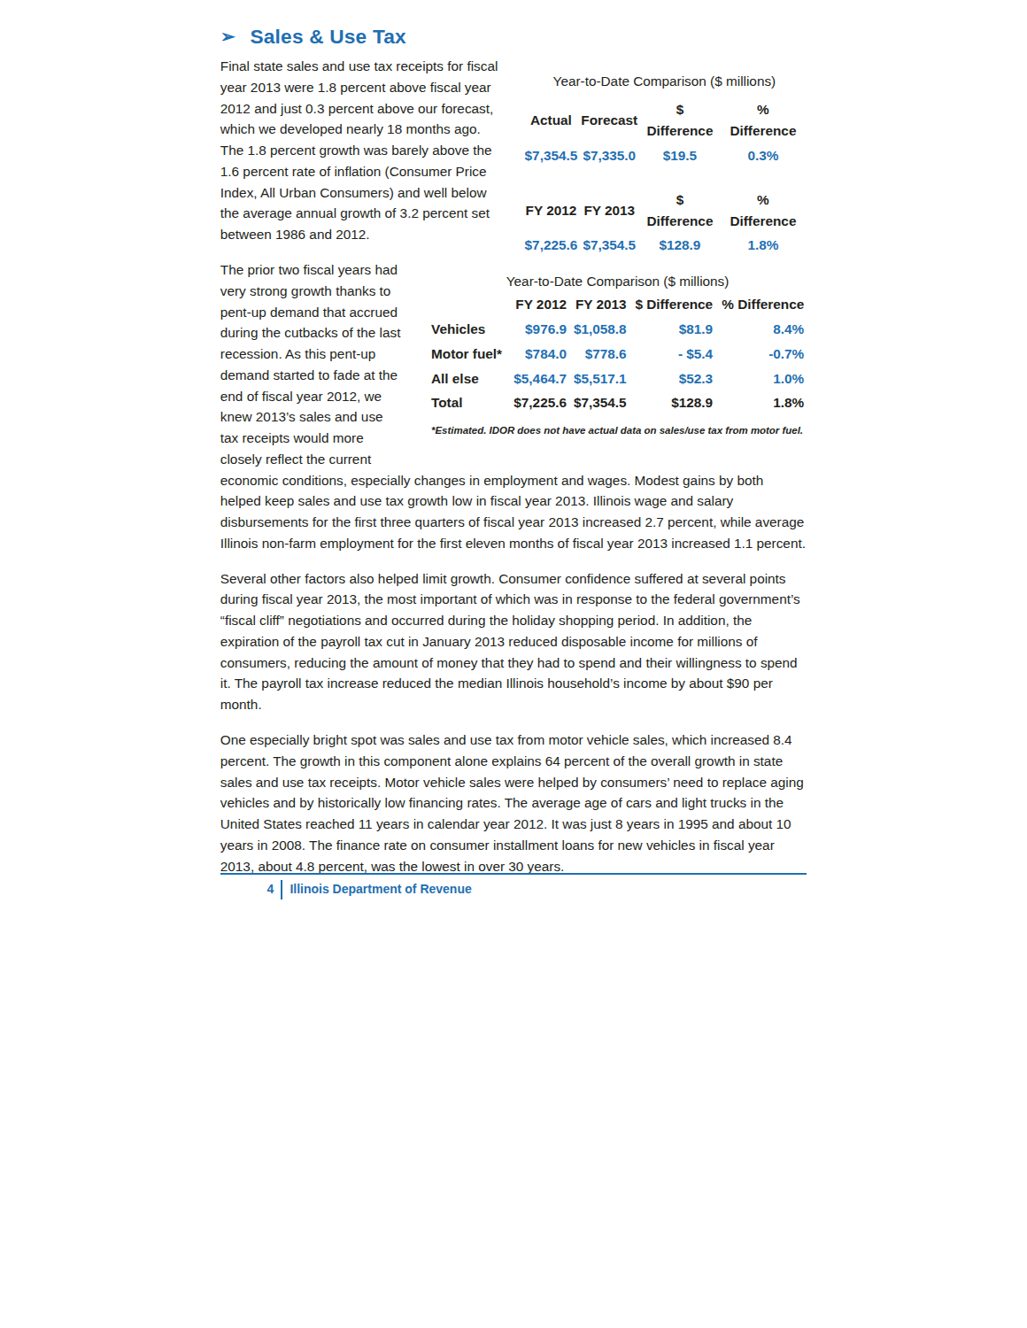➢ Sales & Use Tax
Year-to-Date Comparison ($ millions)
| Actual | Forecast | $ Difference | % Difference |
| --- | --- | --- | --- |
| $7,354.5 | $7,335.0 | $19.5 | 0.3% |
| FY 2012 | FY 2013 | $ Difference | % Difference |
| $7,225.6 | $7,354.5 | $128.9 | 1.8% |
Final state sales and use tax receipts for fiscal year 2013 were 1.8 percent above fiscal year 2012 and just 0.3 percent above our forecast, which we developed nearly 18 months ago. The 1.8 percent growth was barely above the 1.6 percent rate of inflation (Consumer Price Index, All Urban Consumers) and well below the average annual growth of 3.2 percent set between 1986 and 2012.
Year-to-Date Comparison ($ millions)
| | FY 2012 | FY 2013 | $ Difference | % Difference |
| --- | --- | --- | --- | --- |
| Vehicles | $976.9 | $1,058.8 | $81.9 | 8.4% |
| Motor fuel* | $784.0 | $778.6 | - $5.4 | -0.7% |
| All else | $5,464.7 | $5,517.1 | $52.3 | 1.0% |
| Total | $7,225.6 | $7,354.5 | $128.9 | 1.8% |
| *Estimated. IDOR does not have actual data on sales/use tax from motor fuel. |
The prior two fiscal years had very strong growth thanks to pent-up demand that accrued during the cutbacks of the last recession. As this pent-up demand started to fade at the end of fiscal year 2012, we knew 2013’s sales and use tax receipts would more closely reflect the current economic conditions, especially changes in employment and wages. Modest gains by both helped keep sales and use tax growth low in fiscal year 2013. Illinois wage and salary disbursements for the first three quarters of fiscal year 2013 increased 2.7 percent, while average Illinois non-farm employment for the first eleven months of fiscal year 2013 increased 1.1 percent.
Several other factors also helped limit growth. Consumer confidence suffered at several points during fiscal year 2013, the most important of which was in response to the federal government’s “fiscal cliff” negotiations and occurred during the holiday shopping period. In addition, the expiration of the payroll tax cut in January 2013 reduced disposable income for millions of consumers, reducing the amount of money that they had to spend and their willingness to spend it. The payroll tax increase reduced the median Illinois household’s income by about $90 per month.
One especially bright spot was sales and use tax from motor vehicle sales, which increased 8.4 percent. The growth in this component alone explains 64 percent of the overall growth in state sales and use tax receipts. Motor vehicle sales were helped by consumers’ need to replace aging vehicles and by historically low financing rates. The average age of cars and light trucks in the United States reached 11 years in calendar year 2012. It was just 8 years in 1995 and about 10 years in 2008. The finance rate on consumer installment loans for new vehicles in fiscal year 2013, about 4.8 percent, was the lowest in over 30 years.
4 Illinois Department of Revenue